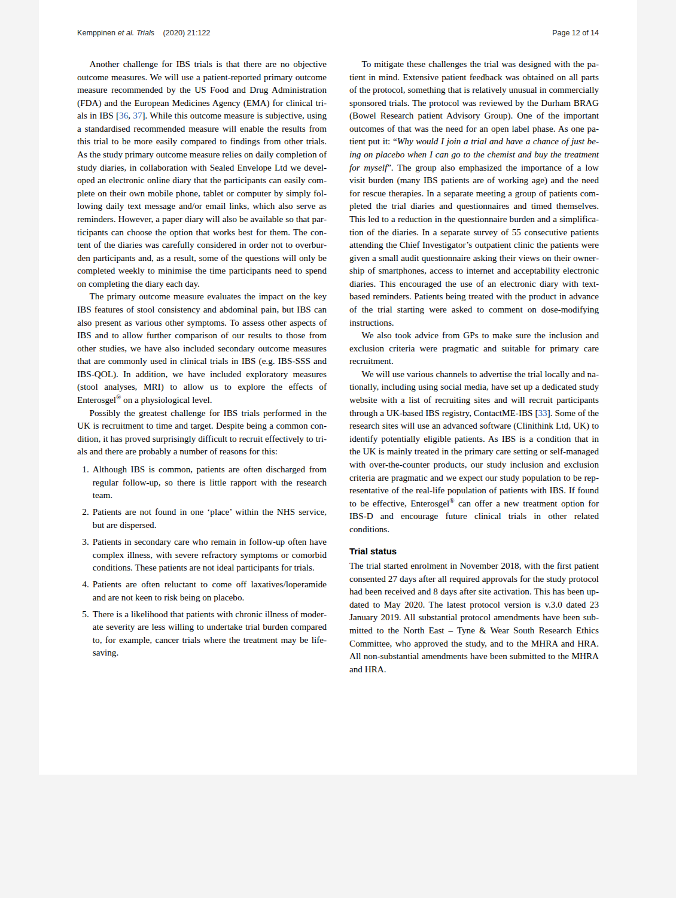Kemppinen et al. Trials (2020) 21:122
Page 12 of 14
Another challenge for IBS trials is that there are no objective outcome measures. We will use a patient-reported primary outcome measure recommended by the US Food and Drug Administration (FDA) and the European Medicines Agency (EMA) for clinical trials in IBS [36, 37]. While this outcome measure is subjective, using a standardised recommended measure will enable the results from this trial to be more easily compared to findings from other trials. As the study primary outcome measure relies on daily completion of study diaries, in collaboration with Sealed Envelope Ltd we developed an electronic online diary that the participants can easily complete on their own mobile phone, tablet or computer by simply following daily text message and/or email links, which also serve as reminders. However, a paper diary will also be available so that participants can choose the option that works best for them. The content of the diaries was carefully considered in order not to overburden participants and, as a result, some of the questions will only be completed weekly to minimise the time participants need to spend on completing the diary each day.
The primary outcome measure evaluates the impact on the key IBS features of stool consistency and abdominal pain, but IBS can also present as various other symptoms. To assess other aspects of IBS and to allow further comparison of our results to those from other studies, we have also included secondary outcome measures that are commonly used in clinical trials in IBS (e.g. IBS-SSS and IBS-QOL). In addition, we have included exploratory measures (stool analyses, MRI) to allow us to explore the effects of Enterosgel® on a physiological level.
Possibly the greatest challenge for IBS trials performed in the UK is recruitment to time and target. Despite being a common condition, it has proved surprisingly difficult to recruit effectively to trials and there are probably a number of reasons for this:
Although IBS is common, patients are often discharged from regular follow-up, so there is little rapport with the research team.
Patients are not found in one ‘place’ within the NHS service, but are dispersed.
Patients in secondary care who remain in follow-up often have complex illness, with severe refractory symptoms or comorbid conditions. These patients are not ideal participants for trials.
Patients are often reluctant to come off laxatives/loperamide and are not keen to risk being on placebo.
There is a likelihood that patients with chronic illness of moderate severity are less willing to undertake trial burden compared to, for example, cancer trials where the treatment may be life-saving.
To mitigate these challenges the trial was designed with the patient in mind. Extensive patient feedback was obtained on all parts of the protocol, something that is relatively unusual in commercially sponsored trials. The protocol was reviewed by the Durham BRAG (Bowel Research patient Advisory Group). One of the important outcomes of that was the need for an open label phase. As one patient put it: “Why would I join a trial and have a chance of just being on placebo when I can go to the chemist and buy the treatment for myself”. The group also emphasized the importance of a low visit burden (many IBS patients are of working age) and the need for rescue therapies. In a separate meeting a group of patients completed the trial diaries and questionnaires and timed themselves. This led to a reduction in the questionnaire burden and a simplification of the diaries. In a separate survey of 55 consecutive patients attending the Chief Investigator’s outpatient clinic the patients were given a small audit questionnaire asking their views on their ownership of smartphones, access to internet and acceptability electronic diaries. This encouraged the use of an electronic diary with text-based reminders. Patients being treated with the product in advance of the trial starting were asked to comment on dose-modifying instructions.
We also took advice from GPs to make sure the inclusion and exclusion criteria were pragmatic and suitable for primary care recruitment.
We will use various channels to advertise the trial locally and nationally, including using social media, have set up a dedicated study website with a list of recruiting sites and will recruit participants through a UK-based IBS registry, ContactME-IBS [33]. Some of the research sites will use an advanced software (Clinithink Ltd, UK) to identify potentially eligible patients. As IBS is a condition that in the UK is mainly treated in the primary care setting or self-managed with over-the-counter products, our study inclusion and exclusion criteria are pragmatic and we expect our study population to be representative of the real-life population of patients with IBS. If found to be effective, Enterosgel® can offer a new treatment option for IBS-D and encourage future clinical trials in other related conditions.
Trial status
The trial started enrolment in November 2018, with the first patient consented 27 days after all required approvals for the study protocol had been received and 8 days after site activation. This has been updated to May 2020. The latest protocol version is v.3.0 dated 23 January 2019. All substantial protocol amendments have been submitted to the North East – Tyne & Wear South Research Ethics Committee, who approved the study, and to the MHRA and HRA. All non-substantial amendments have been submitted to the MHRA and HRA.